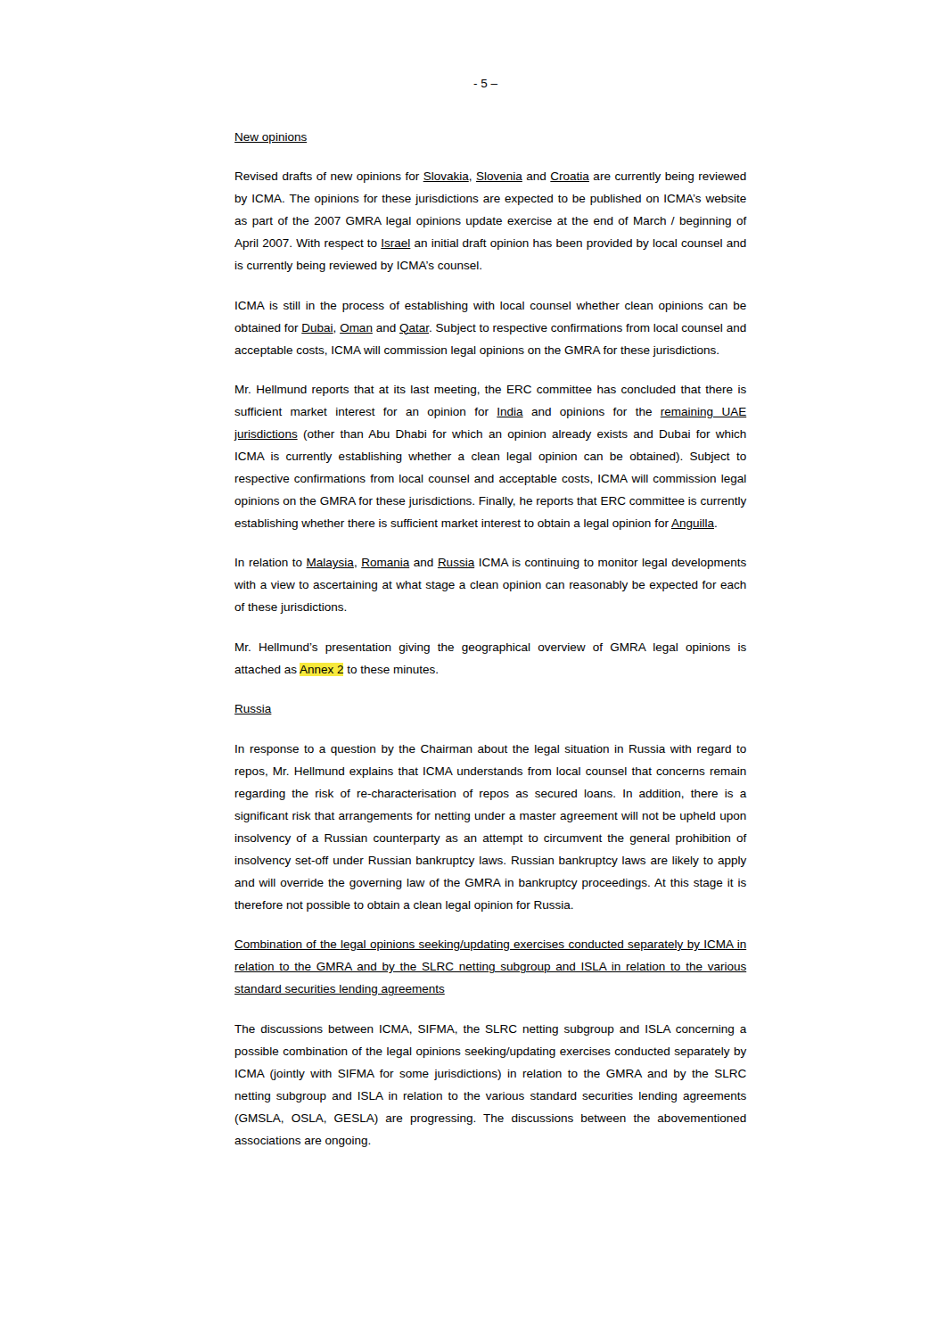- 5 –
New opinions
Revised drafts of new opinions for Slovakia, Slovenia and Croatia are currently being reviewed by ICMA. The opinions for these jurisdictions are expected to be published on ICMA’s website as part of the 2007 GMRA legal opinions update exercise at the end of March / beginning of April 2007. With respect to Israel an initial draft opinion has been provided by local counsel and is currently being reviewed by ICMA’s counsel.
ICMA is still in the process of establishing with local counsel whether clean opinions can be obtained for Dubai, Oman and Qatar. Subject to respective confirmations from local counsel and acceptable costs, ICMA will commission legal opinions on the GMRA for these jurisdictions.
Mr. Hellmund reports that at its last meeting, the ERC committee has concluded that there is sufficient market interest for an opinion for India and opinions for the remaining UAE jurisdictions (other than Abu Dhabi for which an opinion already exists and Dubai for which ICMA is currently establishing whether a clean legal opinion can be obtained). Subject to respective confirmations from local counsel and acceptable costs, ICMA will commission legal opinions on the GMRA for these jurisdictions. Finally, he reports that ERC committee is currently establishing whether there is sufficient market interest to obtain a legal opinion for Anguilla.
In relation to Malaysia, Romania and Russia ICMA is continuing to monitor legal developments with a view to ascertaining at what stage a clean opinion can reasonably be expected for each of these jurisdictions.
Mr. Hellmund’s presentation giving the geographical overview of GMRA legal opinions is attached as Annex 2 to these minutes.
Russia
In response to a question by the Chairman about the legal situation in Russia with regard to repos, Mr. Hellmund explains that ICMA understands from local counsel that concerns remain regarding the risk of re-characterisation of repos as secured loans. In addition, there is a significant risk that arrangements for netting under a master agreement will not be upheld upon insolvency of a Russian counterparty as an attempt to circumvent the general prohibition of insolvency set-off under Russian bankruptcy laws. Russian bankruptcy laws are likely to apply and will override the governing law of the GMRA in bankruptcy proceedings. At this stage it is therefore not possible to obtain a clean legal opinion for Russia.
Combination of the legal opinions seeking/updating exercises conducted separately by ICMA in relation to the GMRA and by the SLRC netting subgroup and ISLA in relation to the various standard securities lending agreements
The discussions between ICMA, SIFMA, the SLRC netting subgroup and ISLA concerning a possible combination of the legal opinions seeking/updating exercises conducted separately by ICMA (jointly with SIFMA for some jurisdictions) in relation to the GMRA and by the SLRC netting subgroup and ISLA in relation to the various standard securities lending agreements (GMSLA, OSLA, GESLA) are progressing. The discussions between the abovementioned associations are ongoing.